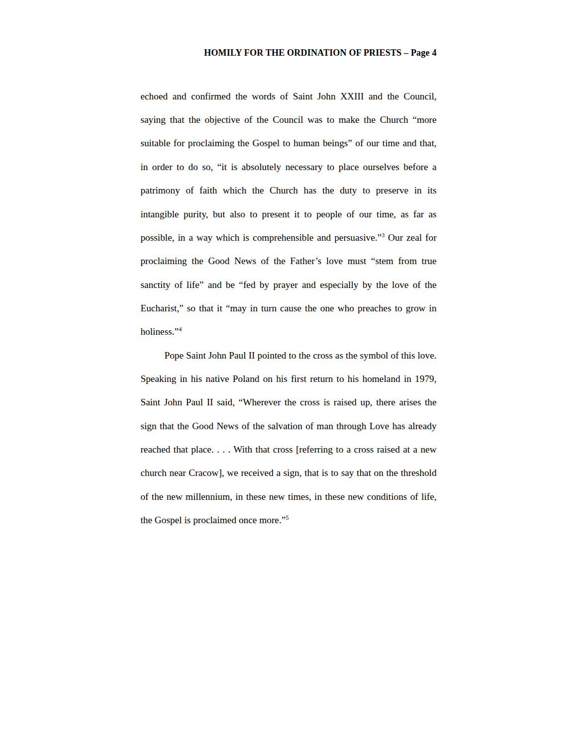HOMILY FOR THE ORDINATION OF PRIESTS – Page 4
echoed and confirmed the words of Saint John XXIII and the Council, saying that the objective of the Council was to make the Church “more suitable for proclaiming the Gospel to human beings” of our time and that, in order to do so, “it is absolutely necessary to place ourselves before a patrimony of faith which the Church has the duty to preserve in its intangible purity, but also to present it to people of our time, as far as possible, in a way which is comprehensible and persuasive.”3 Our zeal for proclaiming the Good News of the Father’s love must “stem from true sanctity of life” and be “fed by prayer and especially by the love of the Eucharist,” so that it “may in turn cause the one who preaches to grow in holiness.”4
Pope Saint John Paul II pointed to the cross as the symbol of this love. Speaking in his native Poland on his first return to his homeland in 1979, Saint John Paul II said, “Wherever the cross is raised up, there arises the sign that the Good News of the salvation of man through Love has already reached that place. . . . With that cross [referring to a cross raised at a new church near Cracow], we received a sign, that is to say that on the threshold of the new millennium, in these new times, in these new conditions of life, the Gospel is proclaimed once more.”5